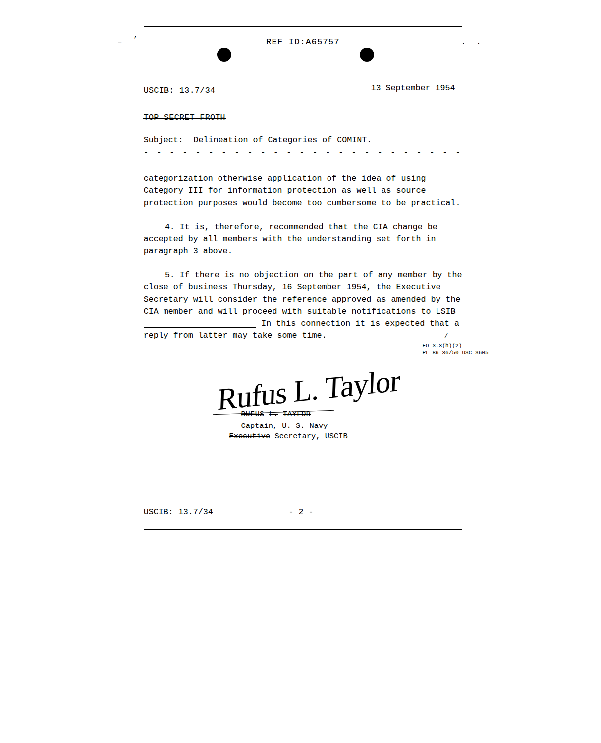– ’ REF ID:A65757 . .
USCIB: 13.7/34
13 September 1954
TOP SECRET FROTH
Subject: Delineation of Categories of COMINT.
- - - - - - - - - - - - - - - - - - - - - - - - - - - - - - - - - - - - -
categorization otherwise application of the idea of using Category III for information protection as well as source protection purposes would become too cumbersome to be practical.
4. It is, therefore, recommended that the CIA change be accepted by all members with the understanding set forth in paragraph 3 above.
5. If there is no objection on the part of any member by the close of business Thursday, 16 September 1954, the Executive Secretary will consider the reference approved as amended by the CIA member and will proceed with suitable notifications to LSIB In this connection it is expected that a reply from latter may take some time.
/
EO 3.3(h)(2)
PL 86-36/50 USC 3605
Rufus L. Taylor
RUFUS L. TAYLOR
Captain, U. S. Navy
Executive Secretary, USCIB
USCIB: 13.7/34 - 2 -